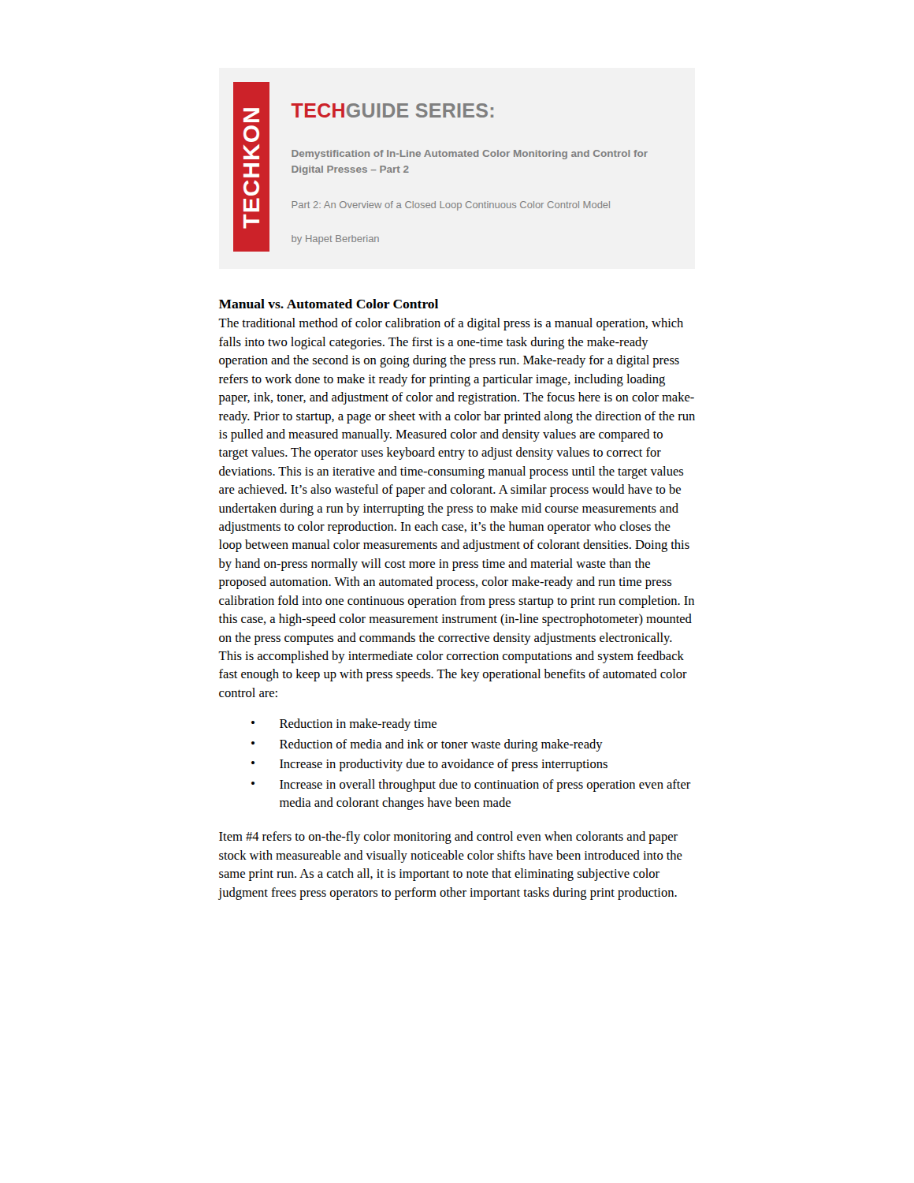TECHKON
TECHGUIDE SERIES:
Demystification of In-Line Automated Color Monitoring and Control for Digital Presses – Part 2
Part 2: An Overview of a Closed Loop Continuous Color Control Model
by Hapet Berberian
Manual vs. Automated Color Control
The traditional method of color calibration of a digital press is a manual operation, which falls into two logical categories. The first is a one-time task during the make-ready operation and the second is on going during the press run. Make-ready for a digital press refers to work done to make it ready for printing a particular image, including loading paper, ink, toner, and adjustment of color and registration. The focus here is on color make-ready. Prior to startup, a page or sheet with a color bar printed along the direction of the run is pulled and measured manually. Measured color and density values are compared to target values. The operator uses keyboard entry to adjust density values to correct for deviations. This is an iterative and time-consuming manual process until the target values are achieved. It’s also wasteful of paper and colorant. A similar process would have to be undertaken during a run by interrupting the press to make mid course measurements and adjustments to color reproduction. In each case, it’s the human operator who closes the loop between manual color measurements and adjustment of colorant densities. Doing this by hand on-press normally will cost more in press time and material waste than the proposed automation. With an automated process, color make-ready and run time press calibration fold into one continuous operation from press startup to print run completion. In this case, a high-speed color measurement instrument (in-line spectrophotometer) mounted on the press computes and commands the corrective density adjustments electronically. This is accomplished by intermediate color correction computations and system feedback fast enough to keep up with press speeds. The key operational benefits of automated color control are:
Reduction in make-ready time
Reduction of media and ink or toner waste during make-ready
Increase in productivity due to avoidance of press interruptions
Increase in overall throughput due to continuation of press operation even after media and colorant changes have been made
Item #4 refers to on-the-fly color monitoring and control even when colorants and paper stock with measureable and visually noticeable color shifts have been introduced into the same print run. As a catch all, it is important to note that eliminating subjective color judgment frees press operators to perform other important tasks during print production.